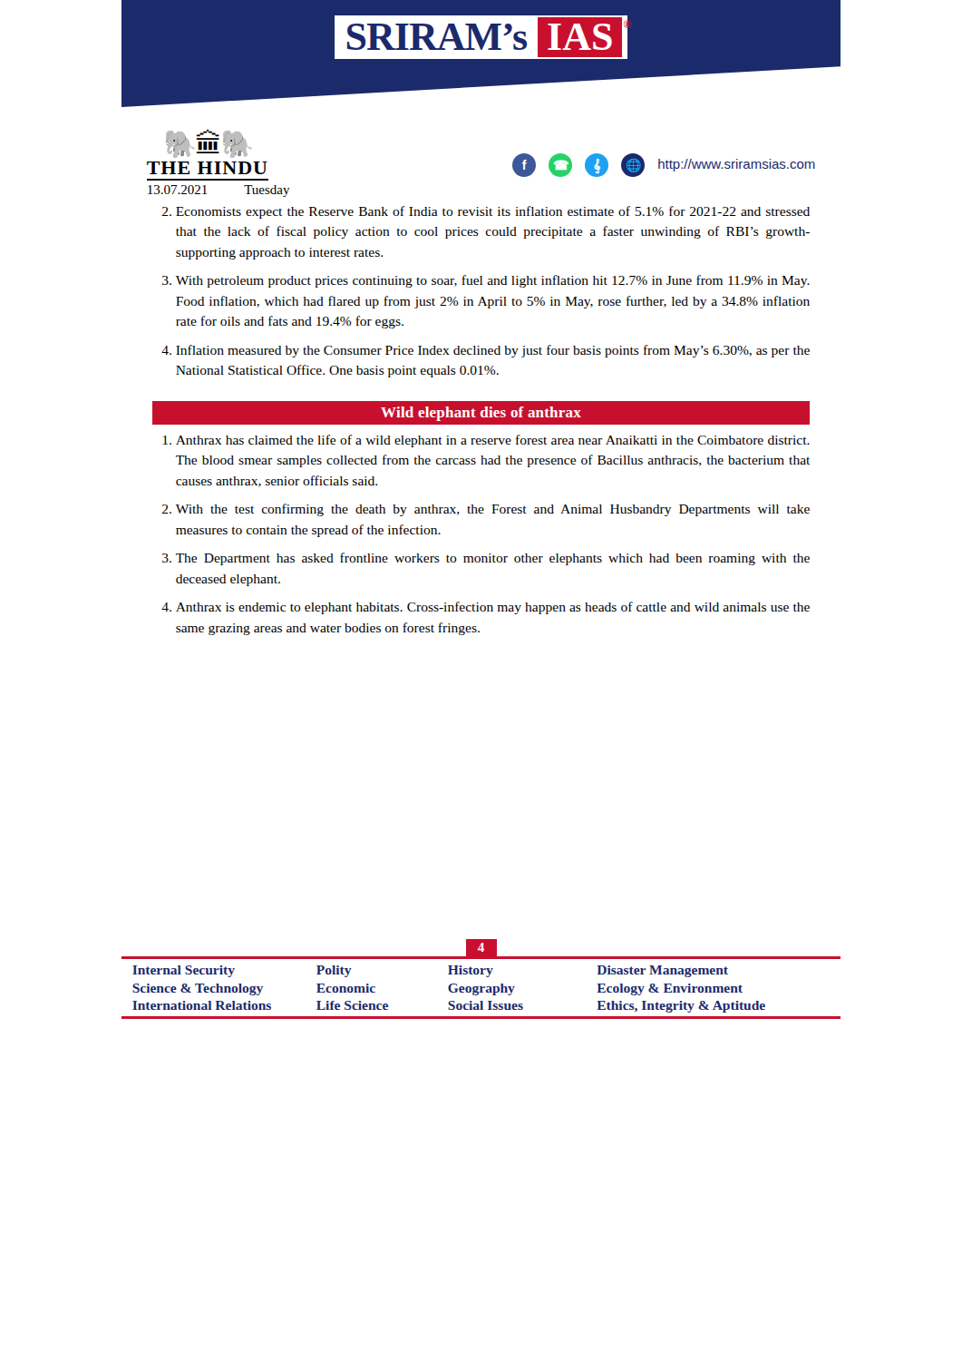SRIRAM’s IAS®
🐘🏛🐘
THE HINDU
f ☎ 𝄞 🌐 http://www.sriramsias.com
13.07.2021 Tuesday
Economists expect the Reserve Bank of India to revisit its inflation estimate of 5.1% for 2021-22 and stressed that the lack of fiscal policy action to cool prices could precipitate a faster unwinding of RBI’s growth-supporting approach to interest rates.
With petroleum product prices continuing to soar, fuel and light inflation hit 12.7% in June from 11.9% in May. Food inflation, which had flared up from just 2% in April to 5% in May, rose further, led by a 34.8% inflation rate for oils and fats and 19.4% for eggs.
Inflation measured by the Consumer Price Index declined by just four basis points from May’s 6.30%, as per the National Statistical Office. One basis point equals 0.01%.
Wild elephant dies of anthrax
Anthrax has claimed the life of a wild elephant in a reserve forest area near Anaikatti in the Coimbatore district. The blood smear samples collected from the carcass had the presence of Bacillus anthracis, the bacterium that causes anthrax, senior officials said.
With the test confirming the death by anthrax, the Forest and Animal Husbandry Departments will take measures to contain the spread of the infection.
The Department has asked frontline workers to monitor other elephants which had been roaming with the deceased elephant.
Anthrax is endemic to elephant habitats. Cross-infection may happen as heads of cattle and wild animals use the same grazing areas and water bodies on forest fringes.
4
Internal Security
Polity
History
Disaster Management
Science & Technology
Economic
Geography
Ecology & Environment
International Relations
Life Science
Social Issues
Ethics, Integrity & Aptitude